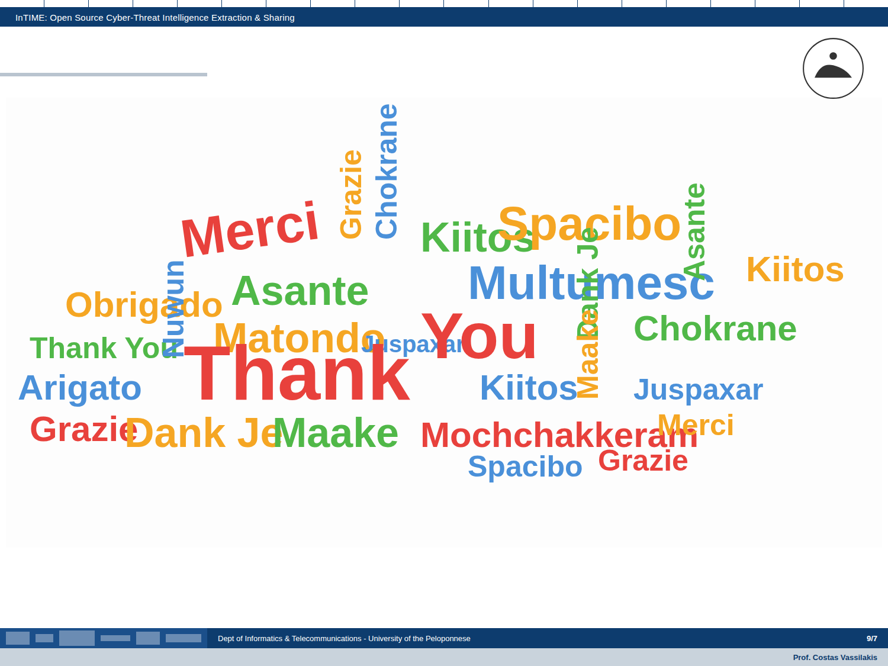InTIME: Open Source Cyber-Threat Intelligence Extraction & Sharing
Dept of Informatics & Telecommunications - University of the Peloponnese
9/7
Prof. Costas Vassilakis